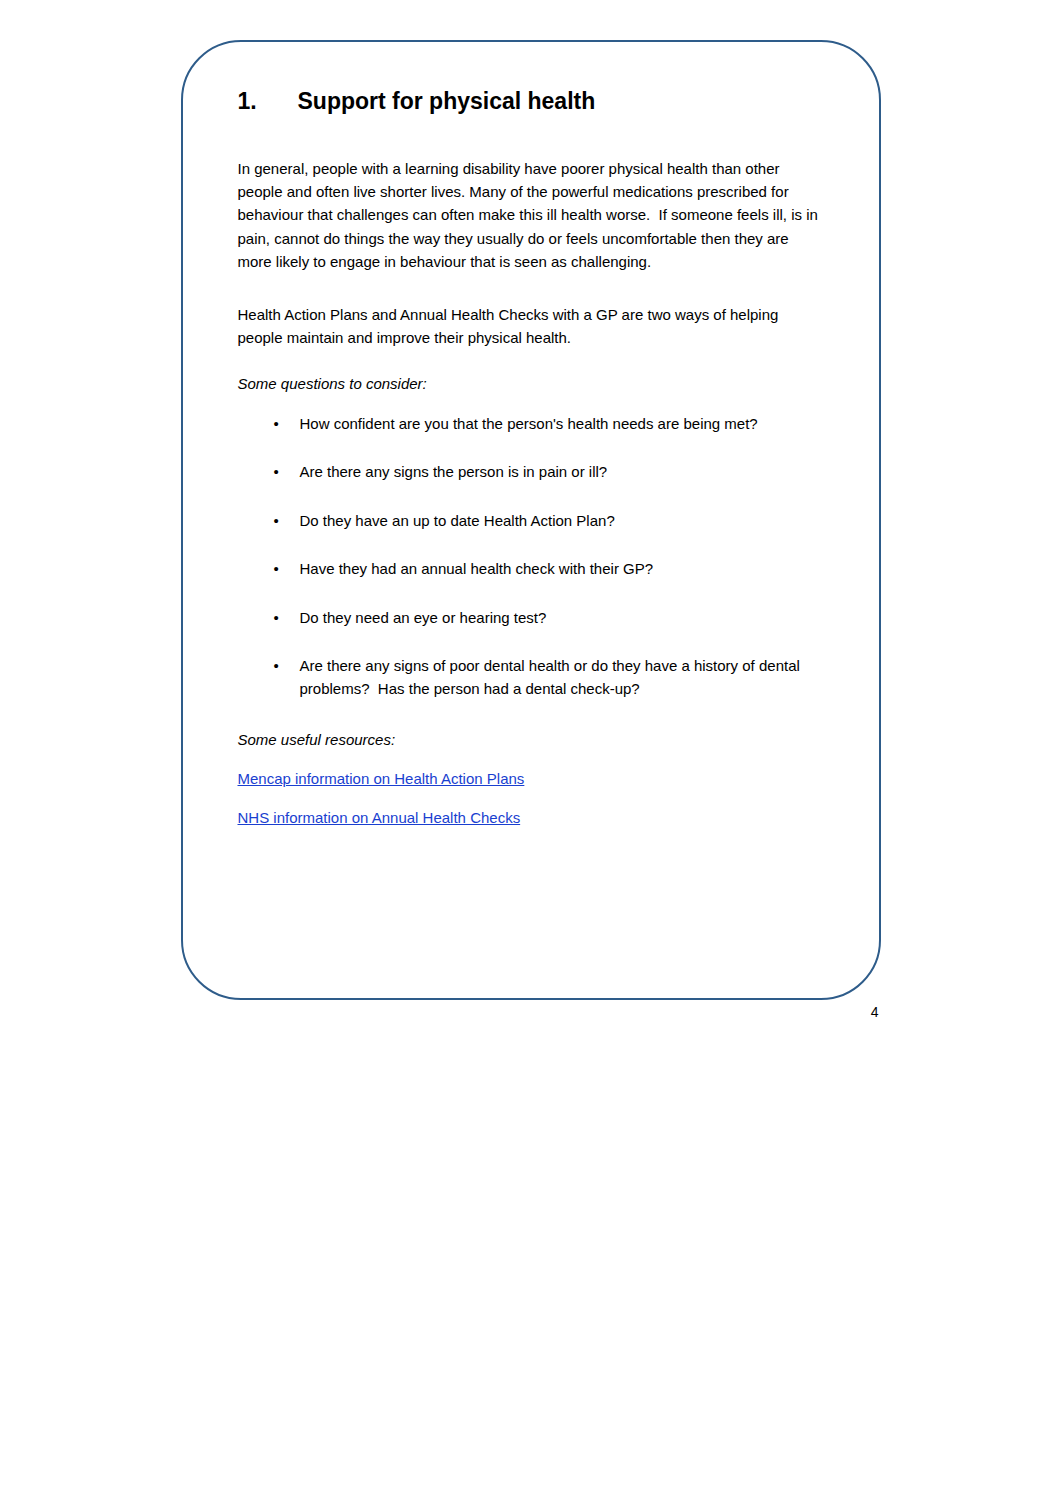1. Support for physical health
In general, people with a learning disability have poorer physical health than other people and often live shorter lives. Many of the powerful medications prescribed for behaviour that challenges can often make this ill health worse. If someone feels ill, is in pain, cannot do things the way they usually do or feels uncomfortable then they are more likely to engage in behaviour that is seen as challenging.
Health Action Plans and Annual Health Checks with a GP are two ways of helping people maintain and improve their physical health.
Some questions to consider:
How confident are you that the person's health needs are being met?
Are there any signs the person is in pain or ill?
Do they have an up to date Health Action Plan?
Have they had an annual health check with their GP?
Do they need an eye or hearing test?
Are there any signs of poor dental health or do they have a history of dental problems? Has the person had a dental check-up?
Some useful resources:
Mencap information on Health Action Plans NHS information on Annual Health Checks
4